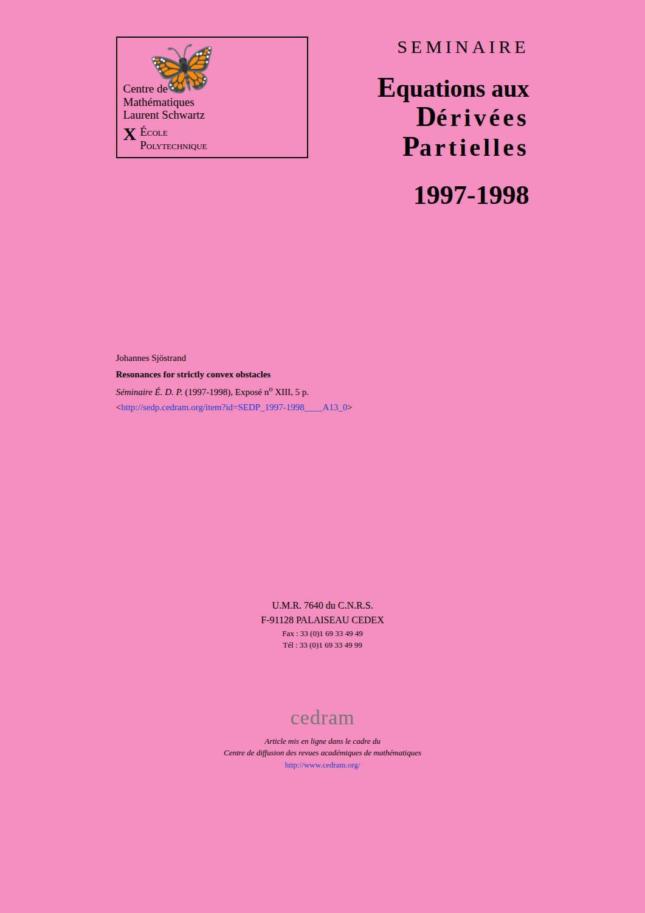🦋
Centre de
Mathématiques
Laurent Schwartz
X École
Polytechnique
SEMINAIRE
Equations aux
Dérivées
Partielles
1997-1998
Johannes Sjöstrand
Resonances for strictly convex obstacles
Séminaire É. D. P. (1997-1998), Exposé no XIII, 5 p.
<http://sedp.cedram.org/item?id=SEDP_1997-1998____A13_0>
U.M.R. 7640 du C.N.R.S.
F-91128 PALAISEAU CEDEX
Fax : 33 (0)1 69 33 49 49
Tél : 33 (0)1 69 33 49 99
cedram
Article mis en ligne dans le cadre du
Centre de diffusion des revues académiques de mathématiques
http://www.cedram.org/